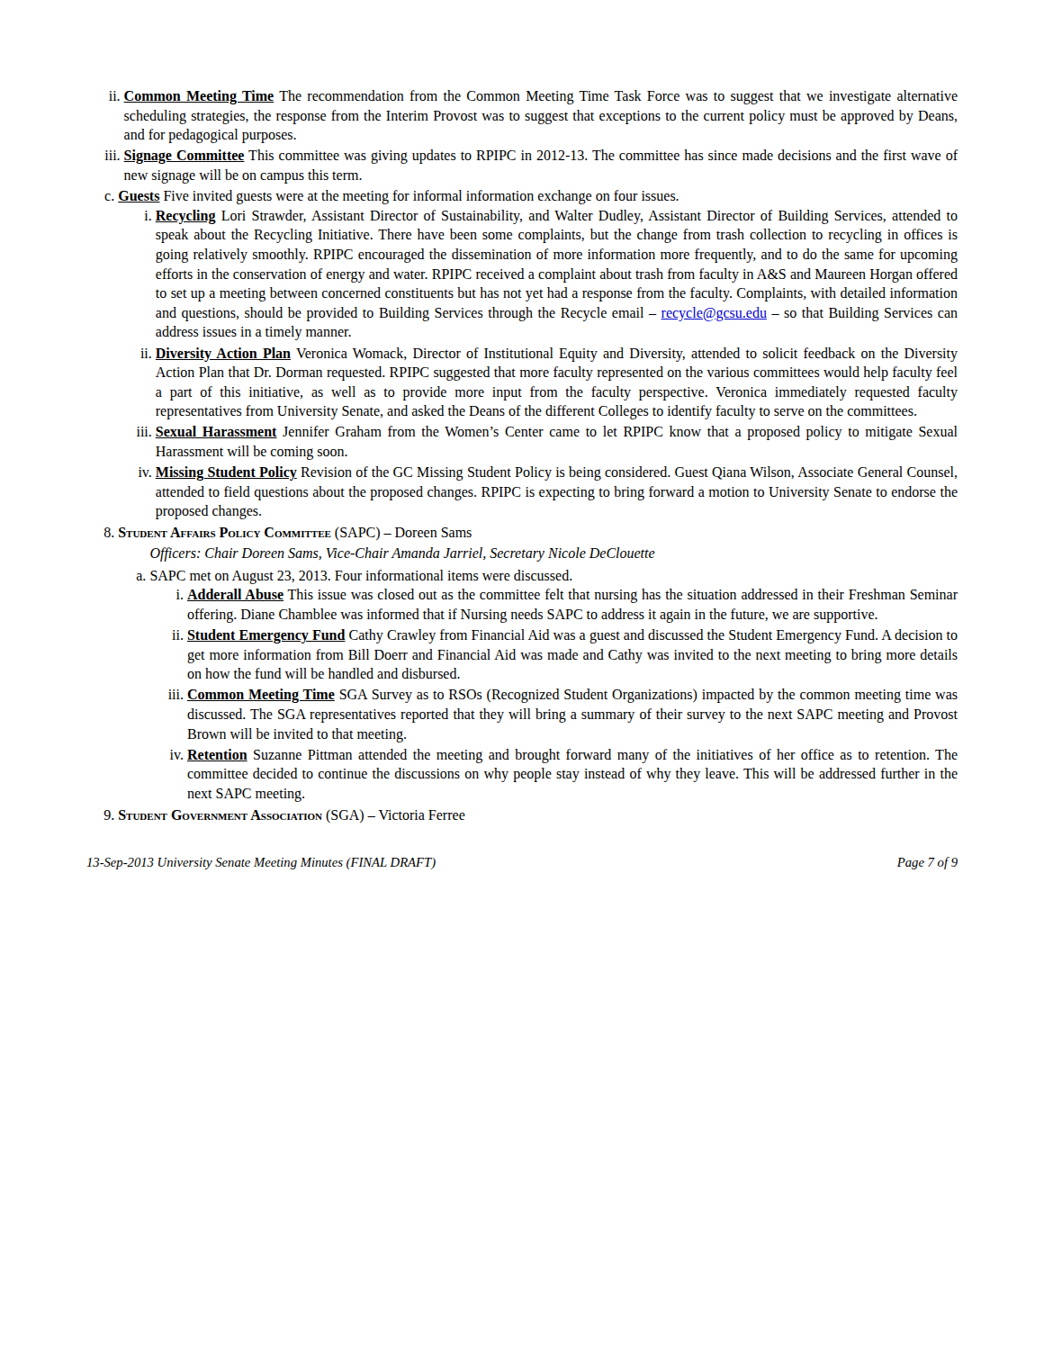Common Meeting Time The recommendation from the Common Meeting Time Task Force was to suggest that we investigate alternative scheduling strategies, the response from the Interim Provost was to suggest that exceptions to the current policy must be approved by Deans, and for pedagogical purposes.
Signage Committee This committee was giving updates to RPIPC in 2012-13. The committee has since made decisions and the first wave of new signage will be on campus this term.
Guests Five invited guests were at the meeting for informal information exchange on four issues.
Recycling Lori Strawder, Assistant Director of Sustainability, and Walter Dudley, Assistant Director of Building Services, attended to speak about the Recycling Initiative. There have been some complaints, but the change from trash collection to recycling in offices is going relatively smoothly. RPIPC encouraged the dissemination of more information more frequently, and to do the same for upcoming efforts in the conservation of energy and water. RPIPC received a complaint about trash from faculty in A&S and Maureen Horgan offered to set up a meeting between concerned constituents but has not yet had a response from the faculty. Complaints, with detailed information and questions, should be provided to Building Services through the Recycle email – recycle@gcsu.edu – so that Building Services can address issues in a timely manner.
Diversity Action Plan Veronica Womack, Director of Institutional Equity and Diversity, attended to solicit feedback on the Diversity Action Plan that Dr. Dorman requested. RPIPC suggested that more faculty represented on the various committees would help faculty feel a part of this initiative, as well as to provide more input from the faculty perspective. Veronica immediately requested faculty representatives from University Senate, and asked the Deans of the different Colleges to identify faculty to serve on the committees.
Sexual Harassment Jennifer Graham from the Women’s Center came to let RPIPC know that a proposed policy to mitigate Sexual Harassment will be coming soon.
Missing Student Policy Revision of the GC Missing Student Policy is being considered. Guest Qiana Wilson, Associate General Counsel, attended to field questions about the proposed changes. RPIPC is expecting to bring forward a motion to University Senate to endorse the proposed changes.
Student Affairs Policy Committee (SAPC) – Doreen Sams
Officers: Chair Doreen Sams, Vice-Chair Amanda Jarriel, Secretary Nicole DeClouette
SAPC met on August 23, 2013. Four informational items were discussed.
Adderall Abuse This issue was closed out as the committee felt that nursing has the situation addressed in their Freshman Seminar offering. Diane Chamblee was informed that if Nursing needs SAPC to address it again in the future, we are supportive.
Student Emergency Fund Cathy Crawley from Financial Aid was a guest and discussed the Student Emergency Fund. A decision to get more information from Bill Doerr and Financial Aid was made and Cathy was invited to the next meeting to bring more details on how the fund will be handled and disbursed.
Common Meeting Time SGA Survey as to RSOs (Recognized Student Organizations) impacted by the common meeting time was discussed. The SGA representatives reported that they will bring a summary of their survey to the next SAPC meeting and Provost Brown will be invited to that meeting.
Retention Suzanne Pittman attended the meeting and brought forward many of the initiatives of her office as to retention. The committee decided to continue the discussions on why people stay instead of why they leave. This will be addressed further in the next SAPC meeting.
Student Government Association (SGA) – Victoria Ferree
13-Sep-2013 University Senate Meeting Minutes (FINAL DRAFT) Page 7 of 9